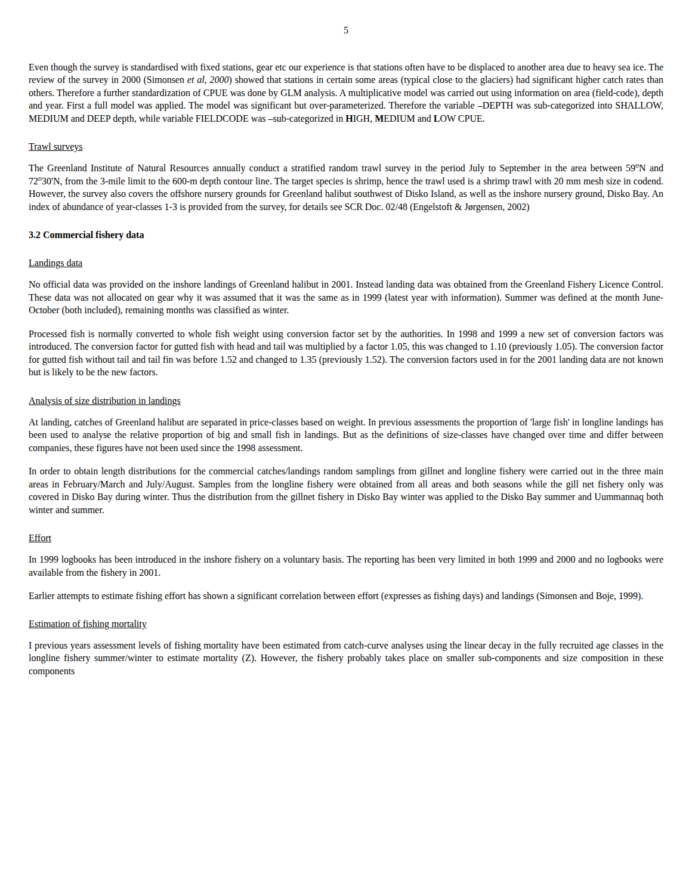5
Even though the survey is standardised with fixed stations, gear etc our experience is that stations often have to be displaced to another area due to heavy sea ice. The review of the survey in 2000 (Simonsen et al, 2000) showed that stations in certain some areas (typical close to the glaciers) had significant higher catch rates than others. Therefore a further standardization of CPUE was done by GLM analysis. A multiplicative model was carried out using information on area (field-code), depth and year. First a full model was applied. The model was significant but over-parameterized. Therefore the variable –DEPTH was sub-categorized into SHALLOW, MEDIUM and DEEP depth, while variable FIELDCODE was –sub-categorized in HIGH, MEDIUM and LOW CPUE.
Trawl surveys
The Greenland Institute of Natural Resources annually conduct a stratified random trawl survey in the period July to September in the area between 59oN and 72o30'N, from the 3-mile limit to the 600-m depth contour line. The target species is shrimp, hence the trawl used is a shrimp trawl with 20 mm mesh size in codend. However, the survey also covers the offshore nursery grounds for Greenland halibut southwest of Disko Island, as well as the inshore nursery ground, Disko Bay. An index of abundance of year-classes 1-3 is provided from the survey, for details see SCR Doc. 02/48 (Engelstoft & Jørgensen, 2002)
3.2 Commercial fishery data
Landings data
No official data was provided on the inshore landings of Greenland halibut in 2001. Instead landing data was obtained from the Greenland Fishery Licence Control. These data was not allocated on gear why it was assumed that it was the same as in 1999 (latest year with information). Summer was defined at the month June-October (both included), remaining months was classified as winter.
Processed fish is normally converted to whole fish weight using conversion factor set by the authorities. In 1998 and 1999 a new set of conversion factors was introduced. The conversion factor for gutted fish with head and tail was multiplied by a factor 1.05, this was changed to 1.10 (previously 1.05). The conversion factor for gutted fish without tail and tail fin was before 1.52 and changed to 1.35 (previously 1.52). The conversion factors used in for the 2001 landing data are not known but is likely to be the new factors.
Analysis of size distribution in landings
At landing, catches of Greenland halibut are separated in price-classes based on weight. In previous assessments the proportion of 'large fish' in longline landings has been used to analyse the relative proportion of big and small fish in landings. But as the definitions of size-classes have changed over time and differ between companies, these figures have not been used since the 1998 assessment.
In order to obtain length distributions for the commercial catches/landings random samplings from gillnet and longline fishery were carried out in the three main areas in February/March and July/August. Samples from the longline fishery were obtained from all areas and both seasons while the gill net fishery only was covered in Disko Bay during winter. Thus the distribution from the gillnet fishery in Disko Bay winter was applied to the Disko Bay summer and Uummannaq both winter and summer.
Effort
In 1999 logbooks has been introduced in the inshore fishery on a voluntary basis. The reporting has been very limited in both 1999 and 2000 and no logbooks were available from the fishery in 2001.
Earlier attempts to estimate fishing effort has shown a significant correlation between effort (expresses as fishing days) and landings (Simonsen and Boje, 1999).
Estimation of fishing mortality
I previous years assessment levels of fishing mortality have been estimated from catch-curve analyses using the linear decay in the fully recruited age classes in the longline fishery summer/winter to estimate mortality (Z). However, the fishery probably takes place on smaller sub-components and size composition in these components